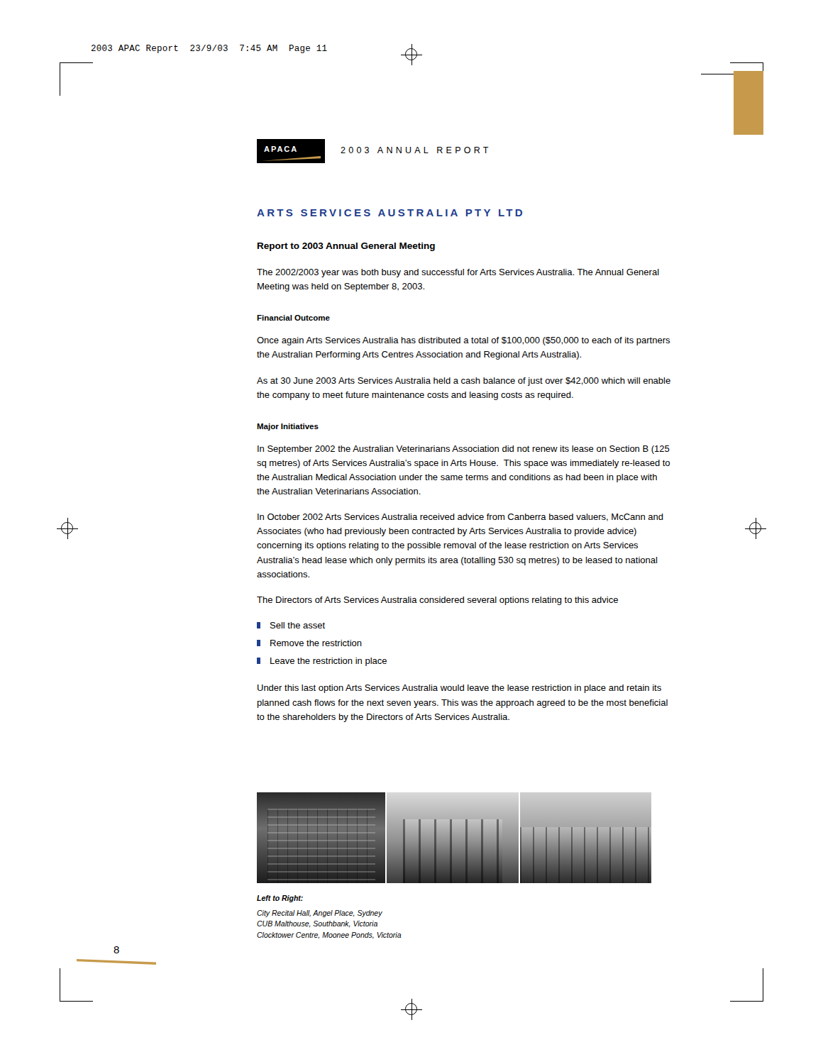2003 APAC Report 23/9/03 7:45 AM Page 11
APACA
2003 ANNUAL REPORT
ARTS SERVICES AUSTRALIA PTY LTD
Report to 2003 Annual General Meeting
The 2002/2003 year was both busy and successful for Arts Services Australia. The Annual General Meeting was held on September 8, 2003.
Financial Outcome
Once again Arts Services Australia has distributed a total of $100,000 ($50,000 to each of its partners the Australian Performing Arts Centres Association and Regional Arts Australia).
As at 30 June 2003 Arts Services Australia held a cash balance of just over $42,000 which will enable the company to meet future maintenance costs and leasing costs as required.
Major Initiatives
In September 2002 the Australian Veterinarians Association did not renew its lease on Section B (125 sq metres) of Arts Services Australia’s space in Arts House. This space was immediately re-leased to the Australian Medical Association under the same terms and conditions as had been in place with the Australian Veterinarians Association.
In October 2002 Arts Services Australia received advice from Canberra based valuers, McCann and Associates (who had previously been contracted by Arts Services Australia to provide advice) concerning its options relating to the possible removal of the lease restriction on Arts Services Australia’s head lease which only permits its area (totalling 530 sq metres) to be leased to national associations.
The Directors of Arts Services Australia considered several options relating to this advice
Sell the asset
Remove the restriction
Leave the restriction in place
Under this last option Arts Services Australia would leave the lease restriction in place and retain its planned cash flows for the next seven years. This was the approach agreed to be the most beneficial to the shareholders by the Directors of Arts Services Australia.
Left to Right: City Recital Hall, Angel Place, Sydney
CUB Malthouse, Southbank, Victoria
Clocktower Centre, Moonee Ponds, Victoria
8